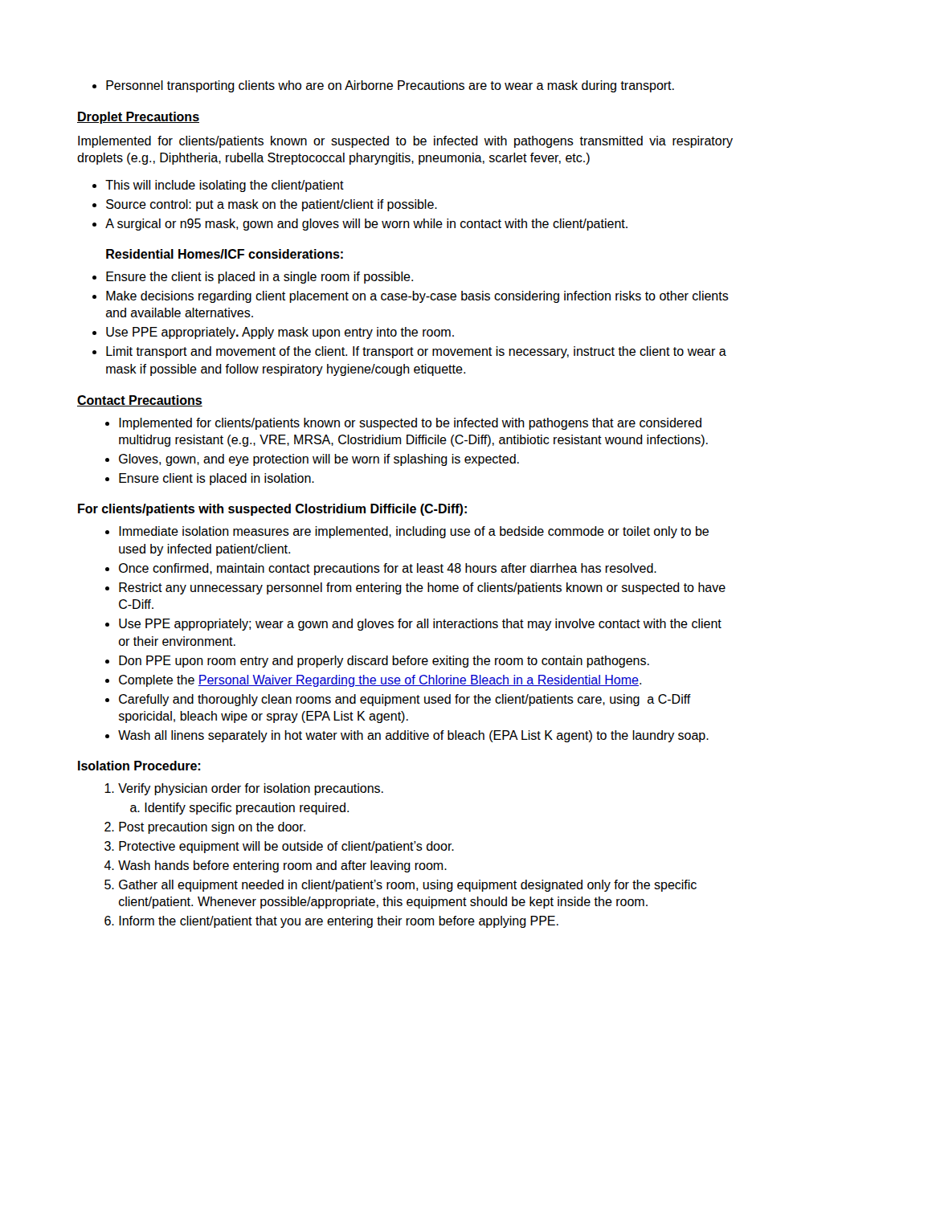Personnel transporting clients who are on Airborne Precautions are to wear a mask during transport.
Droplet Precautions
Implemented for clients/patients known or suspected to be infected with pathogens transmitted via respiratory droplets (e.g., Diphtheria, rubella Streptococcal pharyngitis, pneumonia, scarlet fever, etc.)
This will include isolating the client/patient
Source control: put a mask on the patient/client if possible.
A surgical or n95 mask, gown and gloves will be worn while in contact with the client/patient.
Residential Homes/ICF considerations:
Ensure the client is placed in a single room if possible.
Make decisions regarding client placement on a case-by-case basis considering infection risks to other clients and available alternatives.
Use PPE appropriately. Apply mask upon entry into the room.
Limit transport and movement of the client. If transport or movement is necessary, instruct the client to wear a mask if possible and follow respiratory hygiene/cough etiquette.
Contact Precautions
Implemented for clients/patients known or suspected to be infected with pathogens that are considered multidrug resistant (e.g., VRE, MRSA, Clostridium Difficile (C-Diff), antibiotic resistant wound infections).
Gloves, gown, and eye protection will be worn if splashing is expected.
Ensure client is placed in isolation.
For clients/patients with suspected Clostridium Difficile (C-Diff):
Immediate isolation measures are implemented, including use of a bedside commode or toilet only to be used by infected patient/client.
Once confirmed, maintain contact precautions for at least 48 hours after diarrhea has resolved.
Restrict any unnecessary personnel from entering the home of clients/patients known or suspected to have C-Diff.
Use PPE appropriately; wear a gown and gloves for all interactions that may involve contact with the client or their environment.
Don PPE upon room entry and properly discard before exiting the room to contain pathogens.
Complete the Personal Waiver Regarding the use of Chlorine Bleach in a Residential Home.
Carefully and thoroughly clean rooms and equipment used for the client/patients care, using a C-Diff sporicidal, bleach wipe or spray (EPA List K agent).
Wash all linens separately in hot water with an additive of bleach (EPA List K agent) to the laundry soap.
Isolation Procedure:
Verify physician order for isolation precautions.
Identify specific precaution required.
Post precaution sign on the door.
Protective equipment will be outside of client/patient’s door.
Wash hands before entering room and after leaving room.
Gather all equipment needed in client/patient’s room, using equipment designated only for the specific client/patient. Whenever possible/appropriate, this equipment should be kept inside the room.
Inform the client/patient that you are entering their room before applying PPE.